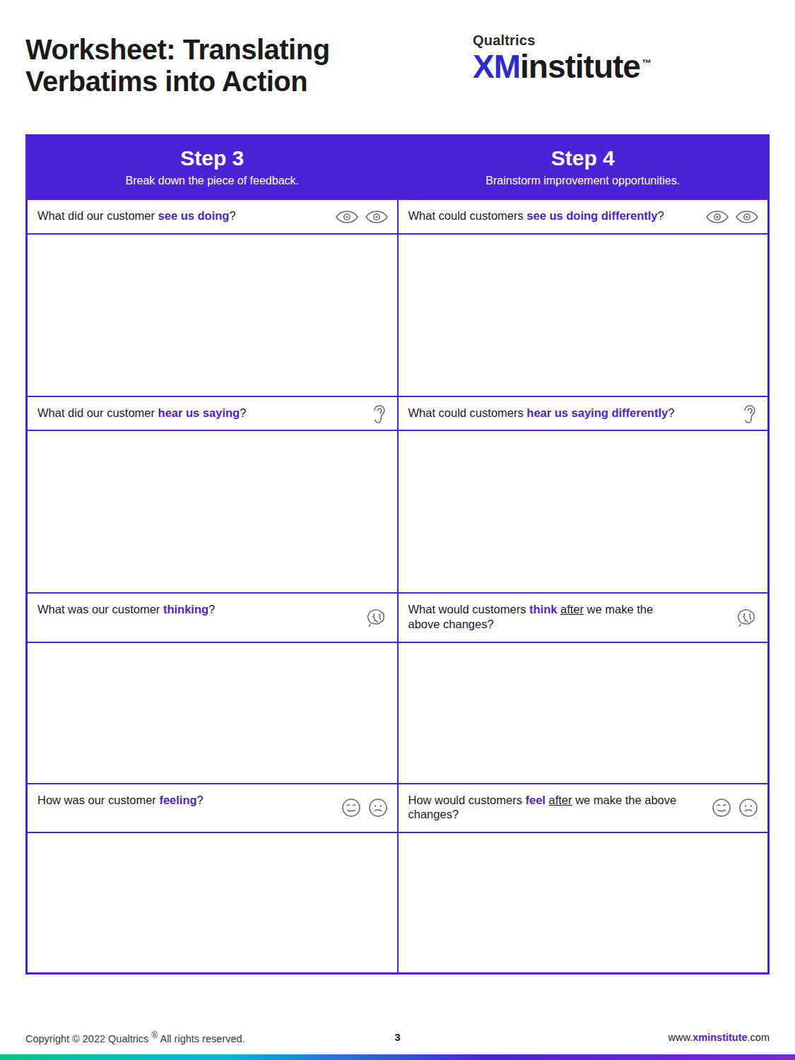Worksheet: Translating
Verbatims into Action
Qualtrics
XM institute™
| Step 3 Break down the piece of feedback. | Step 4 Brainstorm improvement opportunities. |
| --- | --- |
| What did our customer see us doing ? | What could customers see us doing differently ? |
| What did our customer hear us saying ? | What could customers hear us saying differently ? |
| What was our customer thinking ? | What would customers think after we make the above changes? |
| How was our customer feeling ? | How would customers feel after we make the above changes? |
Copyright © 2022 Qualtrics ® All rights reserved.
3
www. xminstitute.com